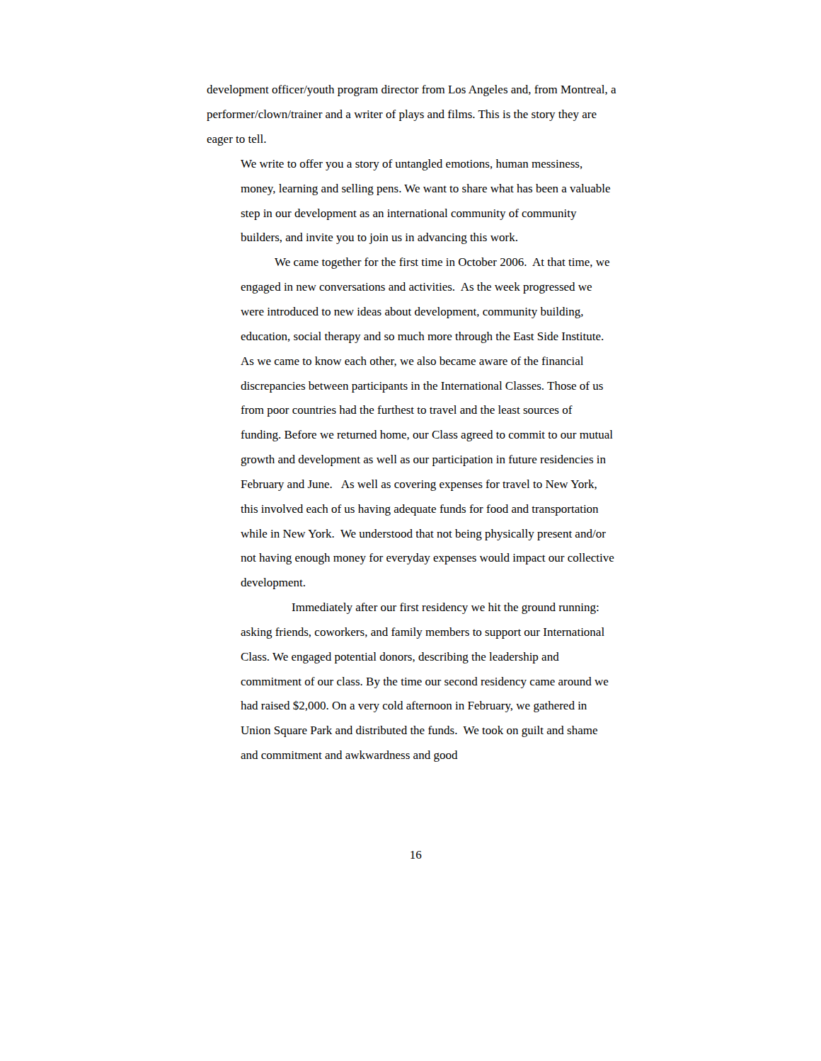development officer/youth program director from Los Angeles and, from Montreal, a performer/clown/trainer and a writer of plays and films. This is the story they are eager to tell.
We write to offer you a story of untangled emotions, human messiness, money, learning and selling pens. We want to share what has been a valuable step in our development as an international community of community builders, and invite you to join us in advancing this work.
We came together for the first time in October 2006. At that time, we engaged in new conversations and activities. As the week progressed we were introduced to new ideas about development, community building, education, social therapy and so much more through the East Side Institute. As we came to know each other, we also became aware of the financial discrepancies between participants in the International Classes. Those of us from poor countries had the furthest to travel and the least sources of funding. Before we returned home, our Class agreed to commit to our mutual growth and development as well as our participation in future residencies in February and June. As well as covering expenses for travel to New York, this involved each of us having adequate funds for food and transportation while in New York. We understood that not being physically present and/or not having enough money for everyday expenses would impact our collective development.
Immediately after our first residency we hit the ground running: asking friends, coworkers, and family members to support our International Class. We engaged potential donors, describing the leadership and commitment of our class. By the time our second residency came around we had raised $2,000. On a very cold afternoon in February, we gathered in Union Square Park and distributed the funds. We took on guilt and shame and commitment and awkwardness and good
16